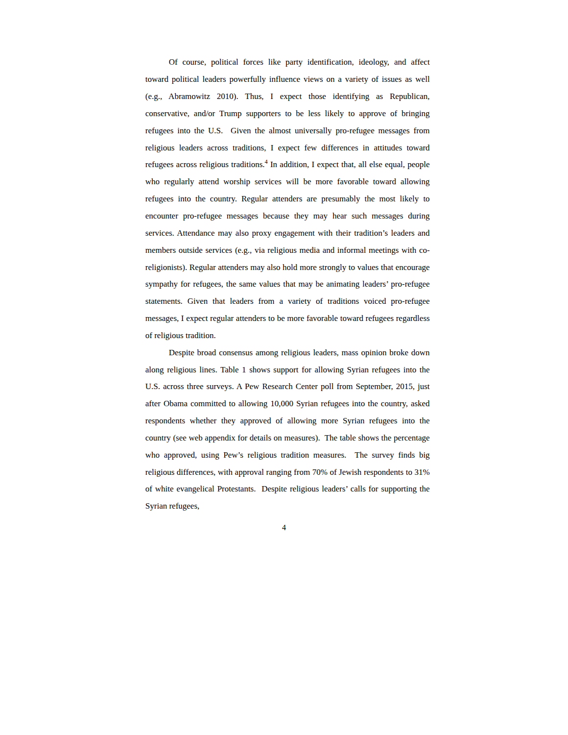Of course, political forces like party identification, ideology, and affect toward political leaders powerfully influence views on a variety of issues as well (e.g., Abramowitz 2010). Thus, I expect those identifying as Republican, conservative, and/or Trump supporters to be less likely to approve of bringing refugees into the U.S. Given the almost universally pro-refugee messages from religious leaders across traditions, I expect few differences in attitudes toward refugees across religious traditions.4 In addition, I expect that, all else equal, people who regularly attend worship services will be more favorable toward allowing refugees into the country. Regular attenders are presumably the most likely to encounter pro-refugee messages because they may hear such messages during services. Attendance may also proxy engagement with their tradition’s leaders and members outside services (e.g., via religious media and informal meetings with co-religionists). Regular attenders may also hold more strongly to values that encourage sympathy for refugees, the same values that may be animating leaders’ pro-refugee statements. Given that leaders from a variety of traditions voiced pro-refugee messages, I expect regular attenders to be more favorable toward refugees regardless of religious tradition.
Despite broad consensus among religious leaders, mass opinion broke down along religious lines. Table 1 shows support for allowing Syrian refugees into the U.S. across three surveys. A Pew Research Center poll from September, 2015, just after Obama committed to allowing 10,000 Syrian refugees into the country, asked respondents whether they approved of allowing more Syrian refugees into the country (see web appendix for details on measures). The table shows the percentage who approved, using Pew’s religious tradition measures. The survey finds big religious differences, with approval ranging from 70% of Jewish respondents to 31% of white evangelical Protestants. Despite religious leaders’ calls for supporting the Syrian refugees,
4